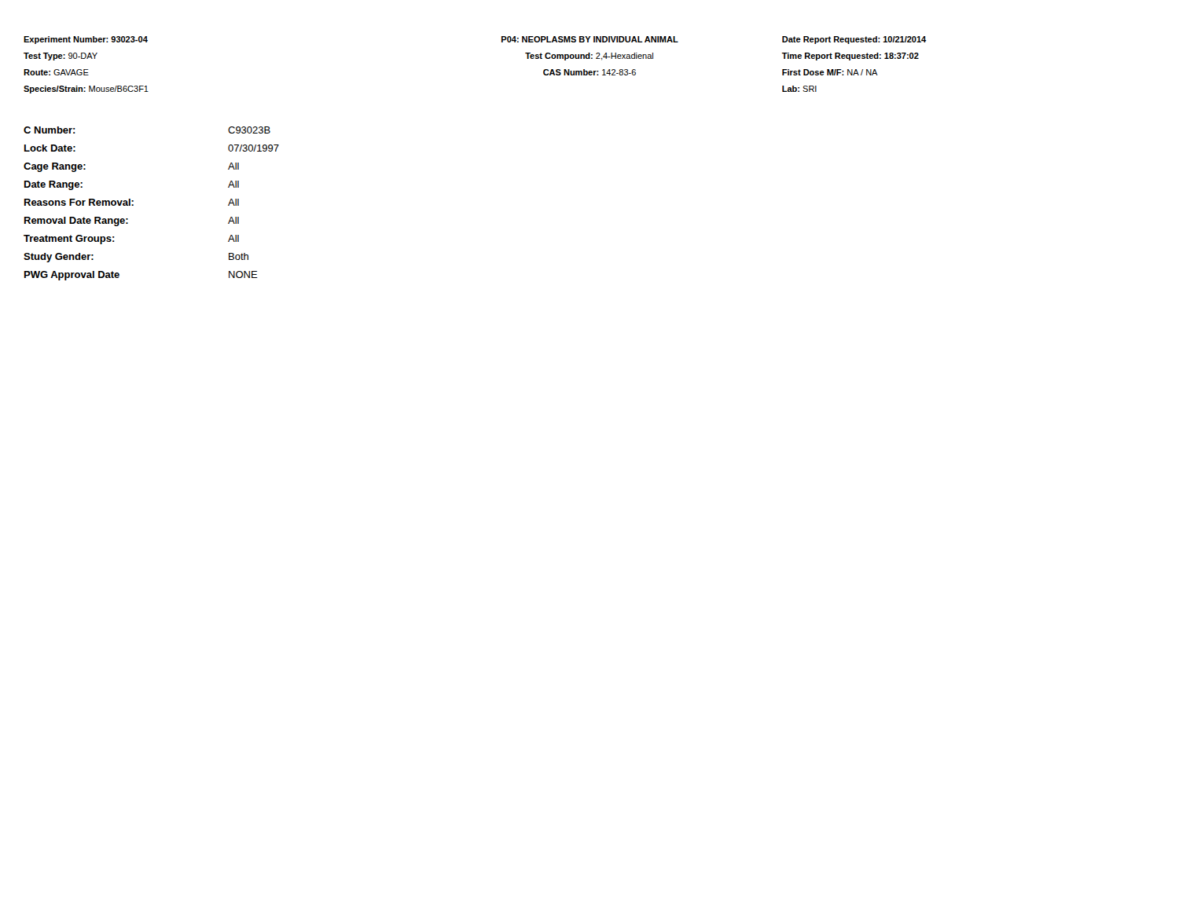| Experiment Number: 93023-04 Test Type: 90-DAY Route: GAVAGE Species/Strain: Mouse/B6C3F1 | P04: NEOPLASMS BY INDIVIDUAL ANIMAL Test Compound: 2,4-Hexadienal CAS Number: 142-83-6 | Date Report Requested: 10/21/2014 Time Report Requested: 18:37:02 First Dose M/F: NA / NA Lab: SRI |
| C Number: | C93023B |
| Lock Date: | 07/30/1997 |
| Cage Range: | All |
| Date Range: | All |
| Reasons For Removal: | All |
| Removal Date Range: | All |
| Treatment Groups: | All |
| Study Gender: | Both |
| PWG Approval Date | NONE |